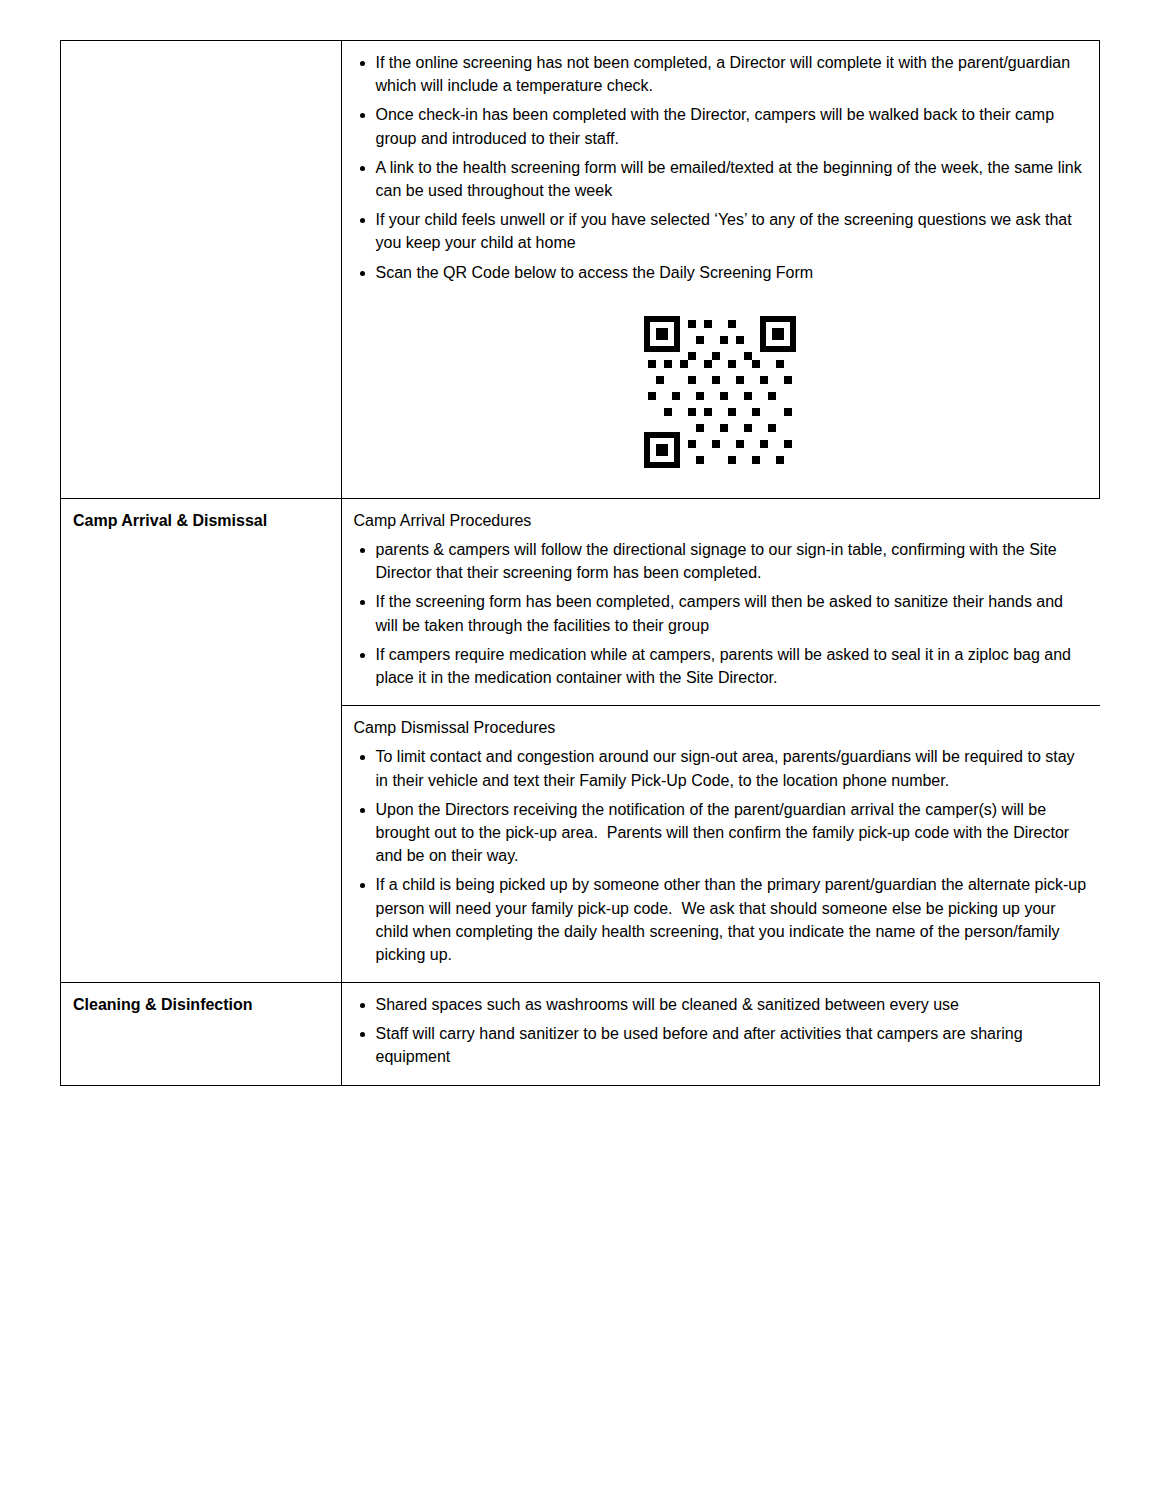| | If the online screening has not been completed, a Director will complete it with the parent/guardian which will include a temperature check. Once check-in has been completed with the Director, campers will be walked back to their camp group and introduced to their staff. A link to the health screening form will be emailed/texted at the beginning of the week, the same link can be used throughout the week If your child feels unwell or if you have selected ‘Yes’ to any of the screening questions we ask that you keep your child at home Scan the QR Code below to access the Daily Screening Form |
| Camp Arrival & Dismissal | / Camp Arrival Procedures parents & campers will follow the directional signage to our sign-in table, confirming with the Site Director that their screening form has been completed. If the screening form has been completed, campers will then be asked to sanitize their hands and will be taken through the facilities to their group If campers require medication while at campers, parents will be asked to seal it in a ziploc bag and place it in the medication container with the Site Director. / / Camp Dismissal Procedures To limit contact and congestion around our sign-out area, parents/guardians will be required to stay in their vehicle and text their Family Pick-Up Code, to the location phone number. Upon the Directors receiving the notification of the parent/guardian arrival the camper(s) will be brought out to the pick-up area. Parents will then confirm the family pick-up code with the Director and be on their way. If a child is being picked up by someone other than the primary parent/guardian the alternate pick-up person will need your family pick-up code. We ask that should someone else be picking up your child when completing the daily health screening, that you indicate the name of the person/family picking up. / |
| Cleaning & Disinfection | Shared spaces such as washrooms will be cleaned & sanitized between every use Staff will carry hand sanitizer to be used before and after activities that campers are sharing equipment |